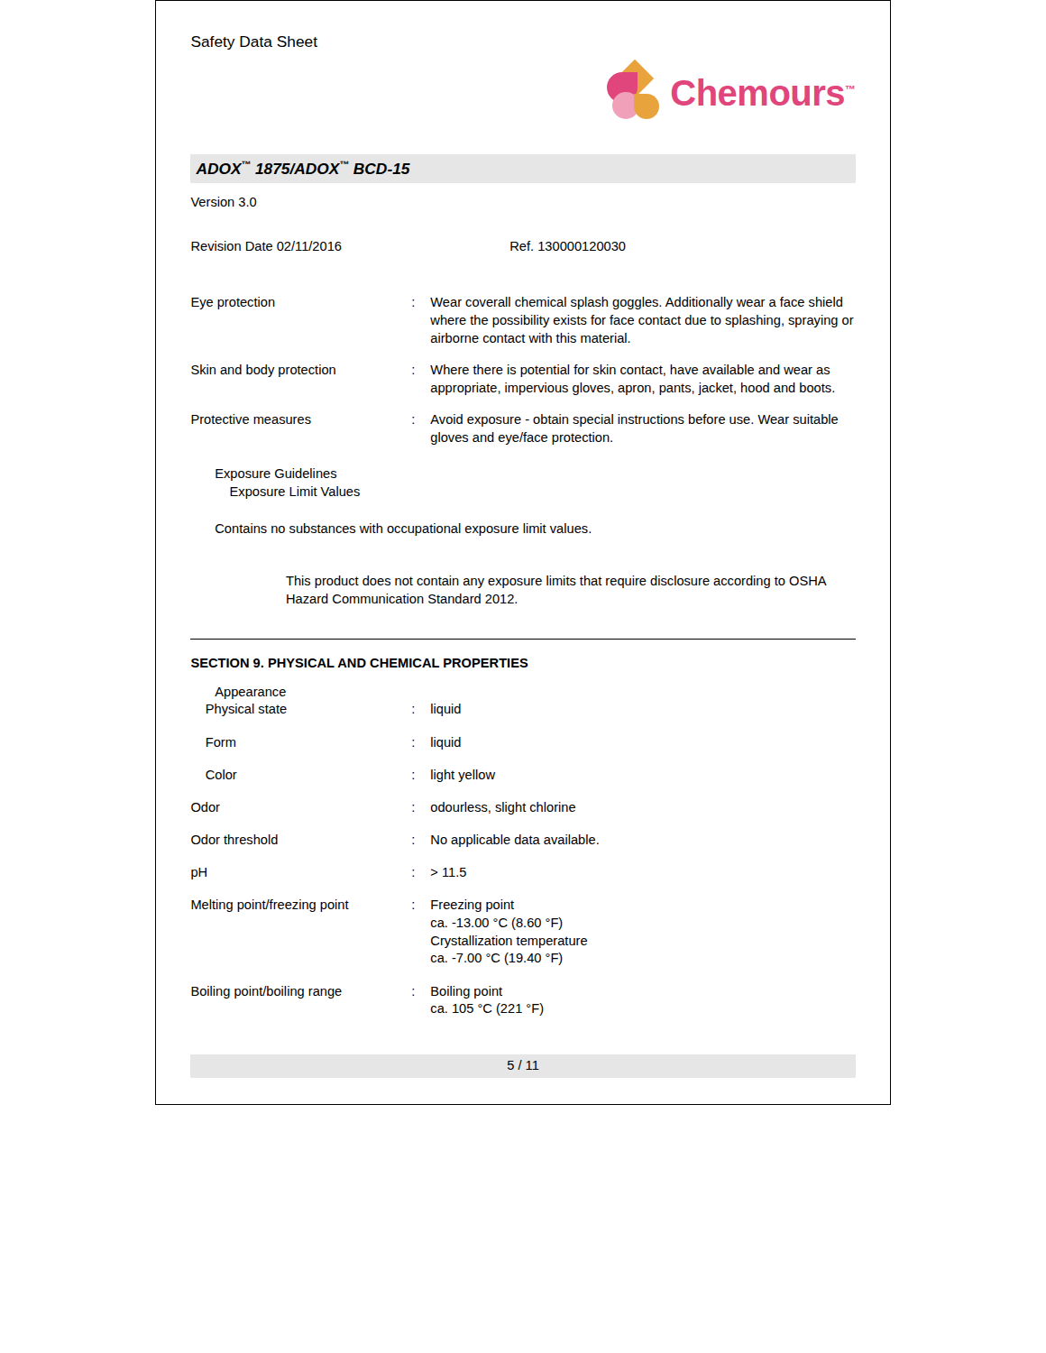Safety Data Sheet
Chemours™
ADOX™ 1875/ADOX™ BCD-15
Version 3.0
Revision Date 02/11/2016
Ref. 130000120030
| Eye protection | : | Wear coverall chemical splash goggles. Additionally wear a face shield where the possibility exists for face contact due to splashing, spraying or airborne contact with this material. |
| Skin and body protection | : | Where there is potential for skin contact, have available and wear as appropriate, impervious gloves, apron, pants, jacket, hood and boots. |
| Protective measures | : | Avoid exposure - obtain special instructions before use. Wear suitable gloves and eye/face protection. |
Exposure Guidelines
Exposure Limit Values
Contains no substances with occupational exposure limit values.
This product does not contain any exposure limits that require disclosure according to OSHA Hazard Communication Standard 2012.
SECTION 9. PHYSICAL AND CHEMICAL PROPERTIES
Appearance
| Physical state | : | liquid |
| Form | : | liquid |
| Color | : | light yellow |
| Odor | : | odourless, slight chlorine |
| Odor threshold | : | No applicable data available. |
| pH | : | > 11.5 |
| Melting point/freezing point | : | Freezing point ca. -13.00 °C (8.60 °F) Crystallization temperature ca. -7.00 °C (19.40 °F) |
| Boiling point/boiling range | : | Boiling point ca. 105 °C (221 °F) |
5 / 11